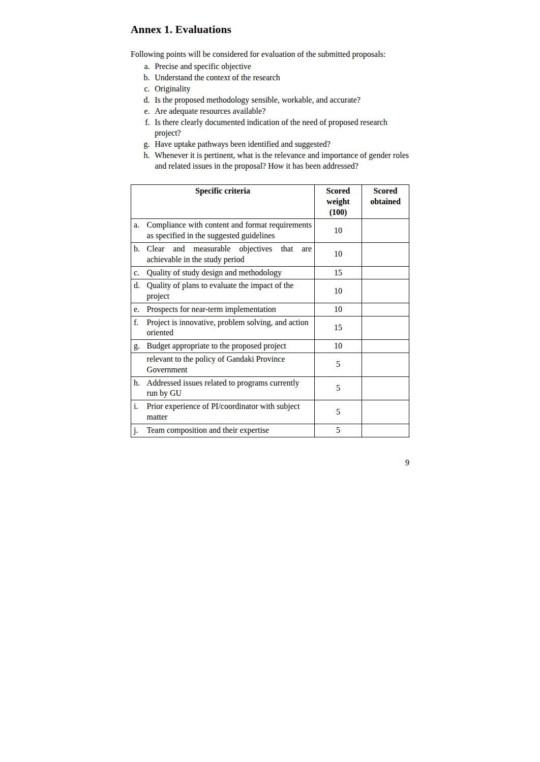Annex 1. Evaluations
Following points will be considered for evaluation of the submitted proposals:
Precise and specific objective
Understand the context of the research
Originality
Is the proposed methodology sensible, workable, and accurate?
Are adequate resources available?
Is there clearly documented indication of the need of proposed research project?
Have uptake pathways been identified and suggested?
Whenever it is pertinent, what is the relevance and importance of gender roles and related issues in the proposal? How it has been addressed?
| Specific criteria | Scored weight (100) | Scored obtained |
| --- | --- | --- |
| a. Compliance with content and format requirements as specified in the suggested guidelines | 10 | |
| b. Clear and measurable objectives that are achievable in the study period | 10 | |
| c. Quality of study design and methodology | 15 | |
| d. Quality of plans to evaluate the impact of the project | 10 | |
| e. Prospects for near-term implementation | 10 | |
| f. Project is innovative, problem solving, and action oriented | 15 | |
| g. Budget appropriate to the proposed project | 10 | |
| relevant to the policy of Gandaki Province Government | 5 | |
| h. Addressed issues related to programs currently run by GU | 5 | |
| i. Prior experience of PI/coordinator with subject matter | 5 | |
| j. Team composition and their expertise | 5 | |
9